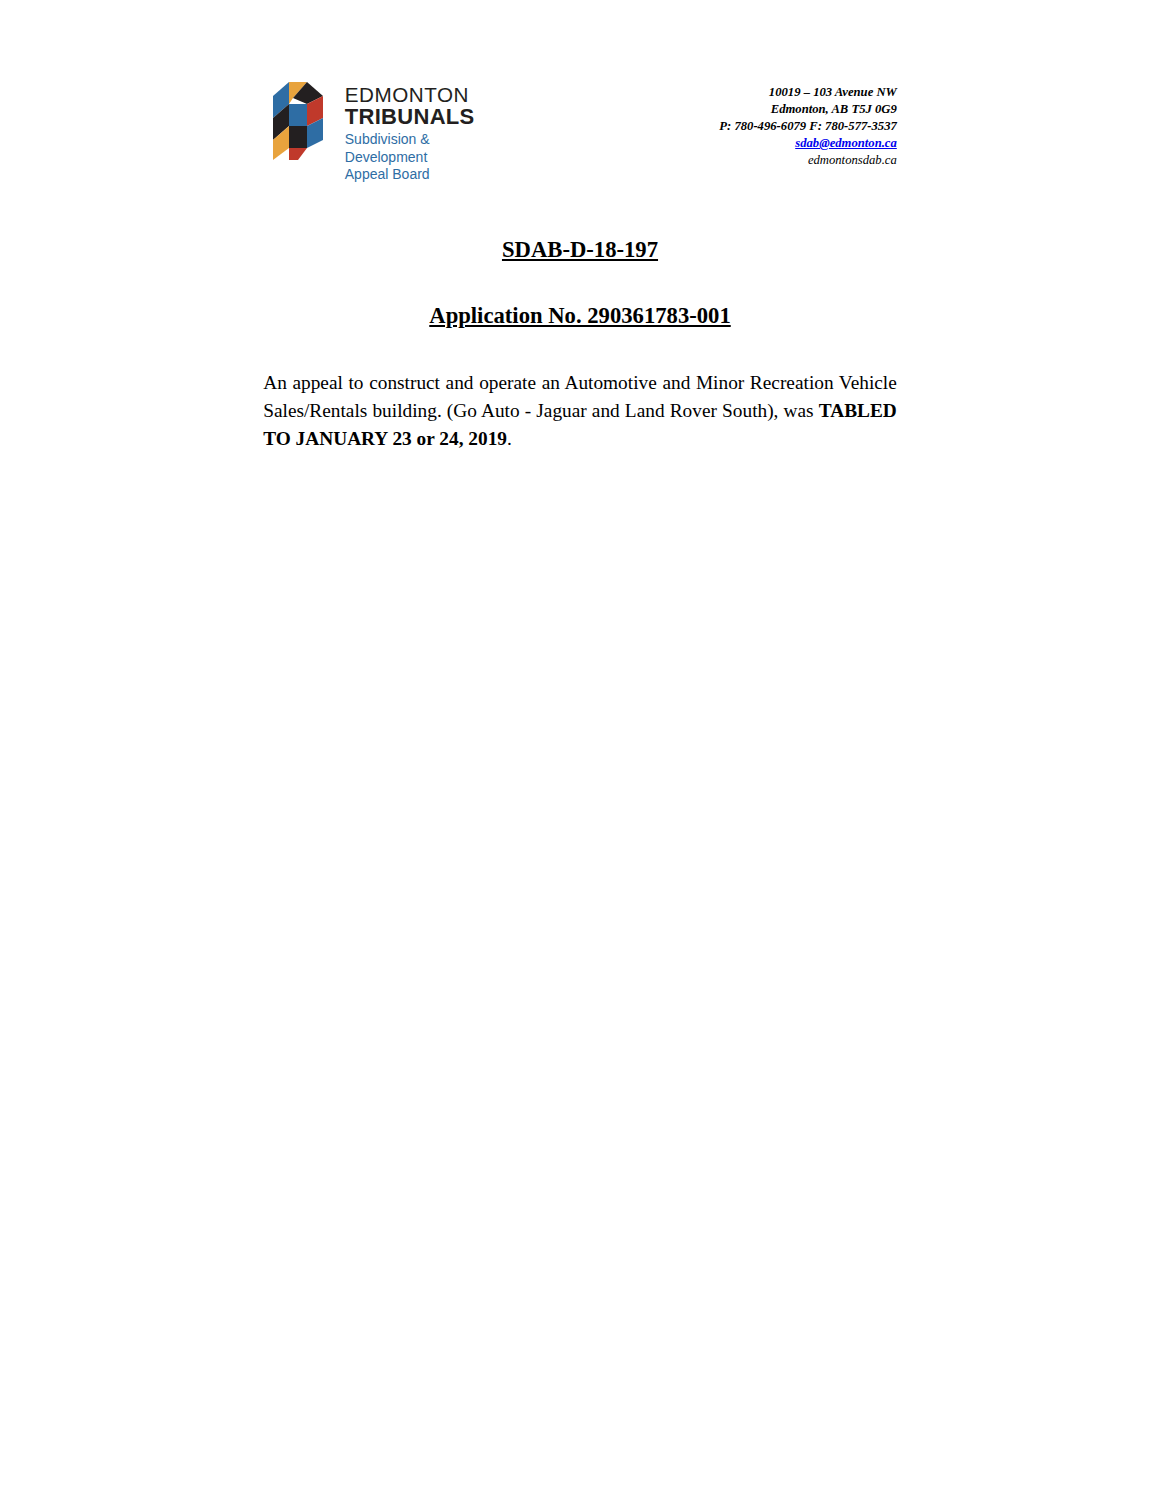EDMONTON
TRIBUNALS
Subdivision &
Development
Appeal Board
10019 – 103 Avenue NW
Edmonton, AB T5J 0G9
P: 780-496-6079 F: 780-577-3537
sdab@edmonton.ca
edmontonsdab.ca
SDAB-D-18-197
Application No. 290361783-001
An appeal to construct and operate an Automotive and Minor Recreation Vehicle Sales/Rentals building. (Go Auto - Jaguar and Land Rover South), was TABLED TO JANUARY 23 or 24, 2019.